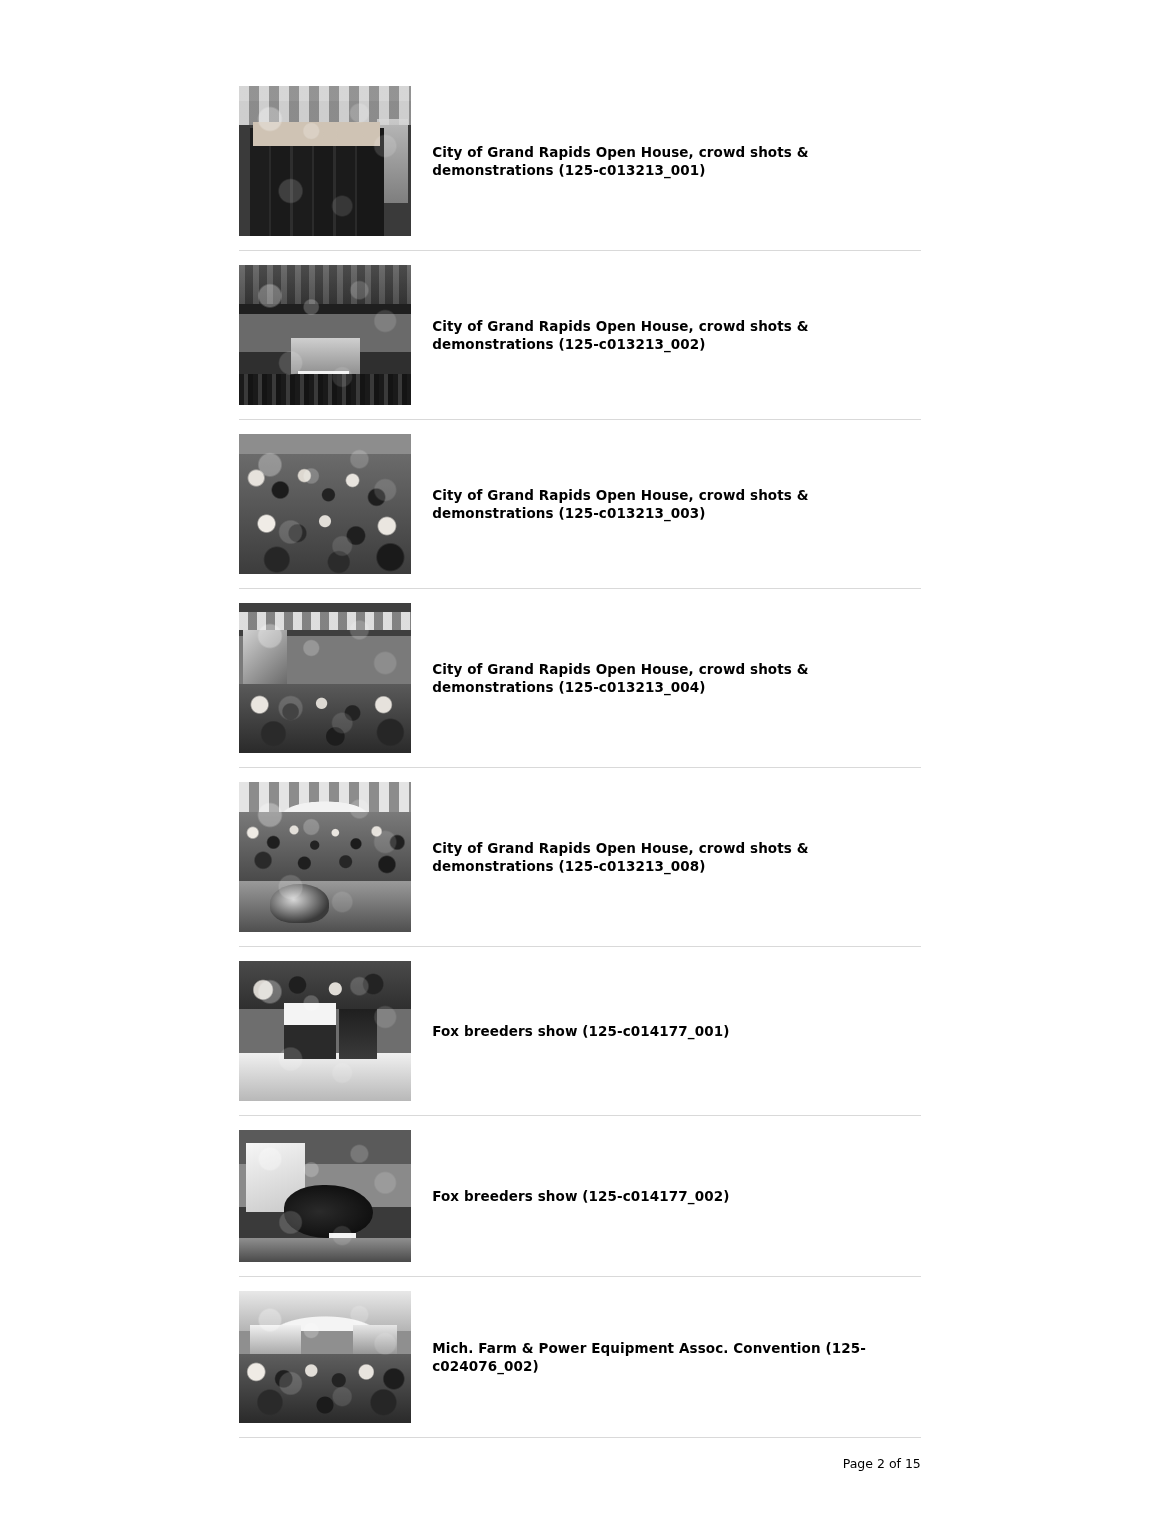| | City of Grand Rapids Open House, crowd shots & demonstrations (125-c013213_001) |
| | City of Grand Rapids Open House, crowd shots & demonstrations (125-c013213_002) |
| | City of Grand Rapids Open House, crowd shots & demonstrations (125-c013213_003) |
| | City of Grand Rapids Open House, crowd shots & demonstrations (125-c013213_004) |
| | City of Grand Rapids Open House, crowd shots & demonstrations (125-c013213_008) |
| | Fox breeders show (125-c014177_001) |
| | Fox breeders show (125-c014177_002) |
| | Mich. Farm & Power Equipment Assoc. Convention (125-c024076_002) |
Page 2 of 15